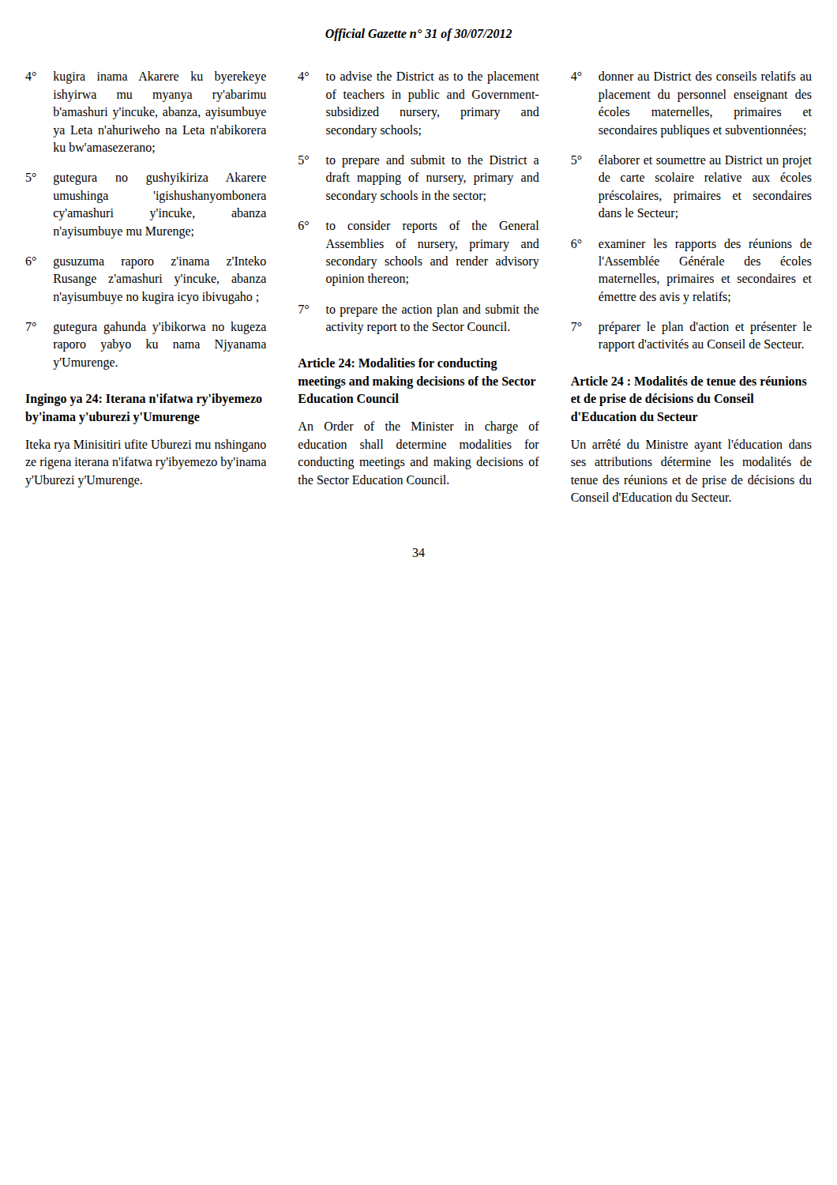Official Gazette n° 31 of 30/07/2012
4° kugira inama Akarere ku byerekeye ishyirwa mu myanya ry'abarimu b'amashuri y'incuke, abanza, ayisumbuye ya Leta n'ahuriweho na Leta n'abikorera ku bw'amasezerano;
5° gutegura no gushyikiriza Akarere umushinga 'igishushanyombonera cy'amashuri y'incuke, abanza n'ayisumbuye mu Murenge;
6° gusuzuma raporo z'inama z'Inteko Rusange z'amashuri y'incuke, abanza n'ayisumbuye no kugira icyo ibivugaho ;
7° gutegura gahunda y'ibikorwa no kugeza raporo yabyo ku nama Njyanama y'Umurenge.
Ingingo ya 24: Iterana n'ifatwa ry'ibyemezo by'inama y'uburezi y'Umurenge
Iteka rya Minisitiri ufite Uburezi mu nshingano ze rigena iterana n'ifatwa ry'ibyemezo by'inama y'Uburezi y'Umurenge.
4° to advise the District as to the placement of teachers in public and Government- subsidized nursery, primary and secondary schools;
5° to prepare and submit to the District a draft mapping of nursery, primary and secondary schools in the sector;
6° to consider reports of the General Assemblies of nursery, primary and secondary schools and render advisory opinion thereon;
7° to prepare the action plan and submit the activity report to the Sector Council.
Article 24: Modalities for conducting meetings and making decisions of the Sector Education Council
An Order of the Minister in charge of education shall determine modalities for conducting meetings and making decisions of the Sector Education Council.
4° donner au District des conseils relatifs au placement du personnel enseignant des écoles maternelles, primaires et secondaires publiques et subventionnées;
5° élaborer et soumettre au District un projet de carte scolaire relative aux écoles préscolaires, primaires et secondaires dans le Secteur;
6° examiner les rapports des réunions de l'Assemblée Générale des écoles maternelles, primaires et secondaires et émettre des avis y relatifs;
7° préparer le plan d'action et présenter le rapport d'activités au Conseil de Secteur.
Article 24 : Modalités de tenue des réunions et de prise de décisions du Conseil d'Education du Secteur
Un arrêté du Ministre ayant l'éducation dans ses attributions détermine les modalités de tenue des réunions et de prise de décisions du Conseil d'Education du Secteur.
34